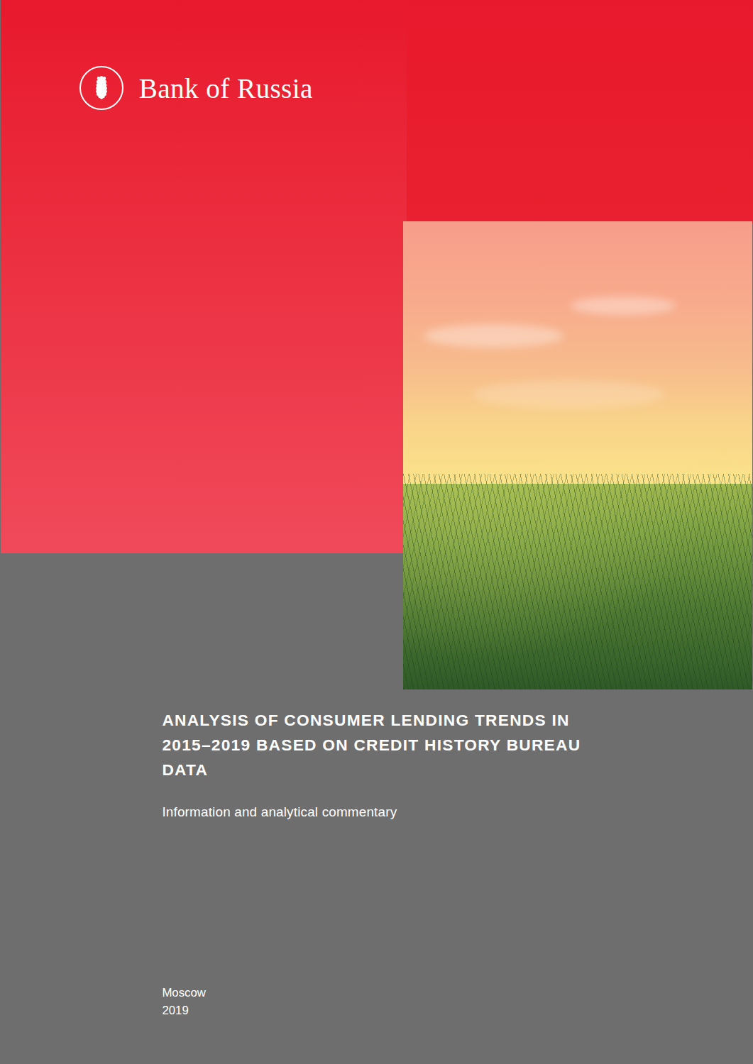Bank of Russia
Analysis of consumer lending trends in 2015–2019 based on credit history bureau data
Information and analytical commentary
Moscow
2019